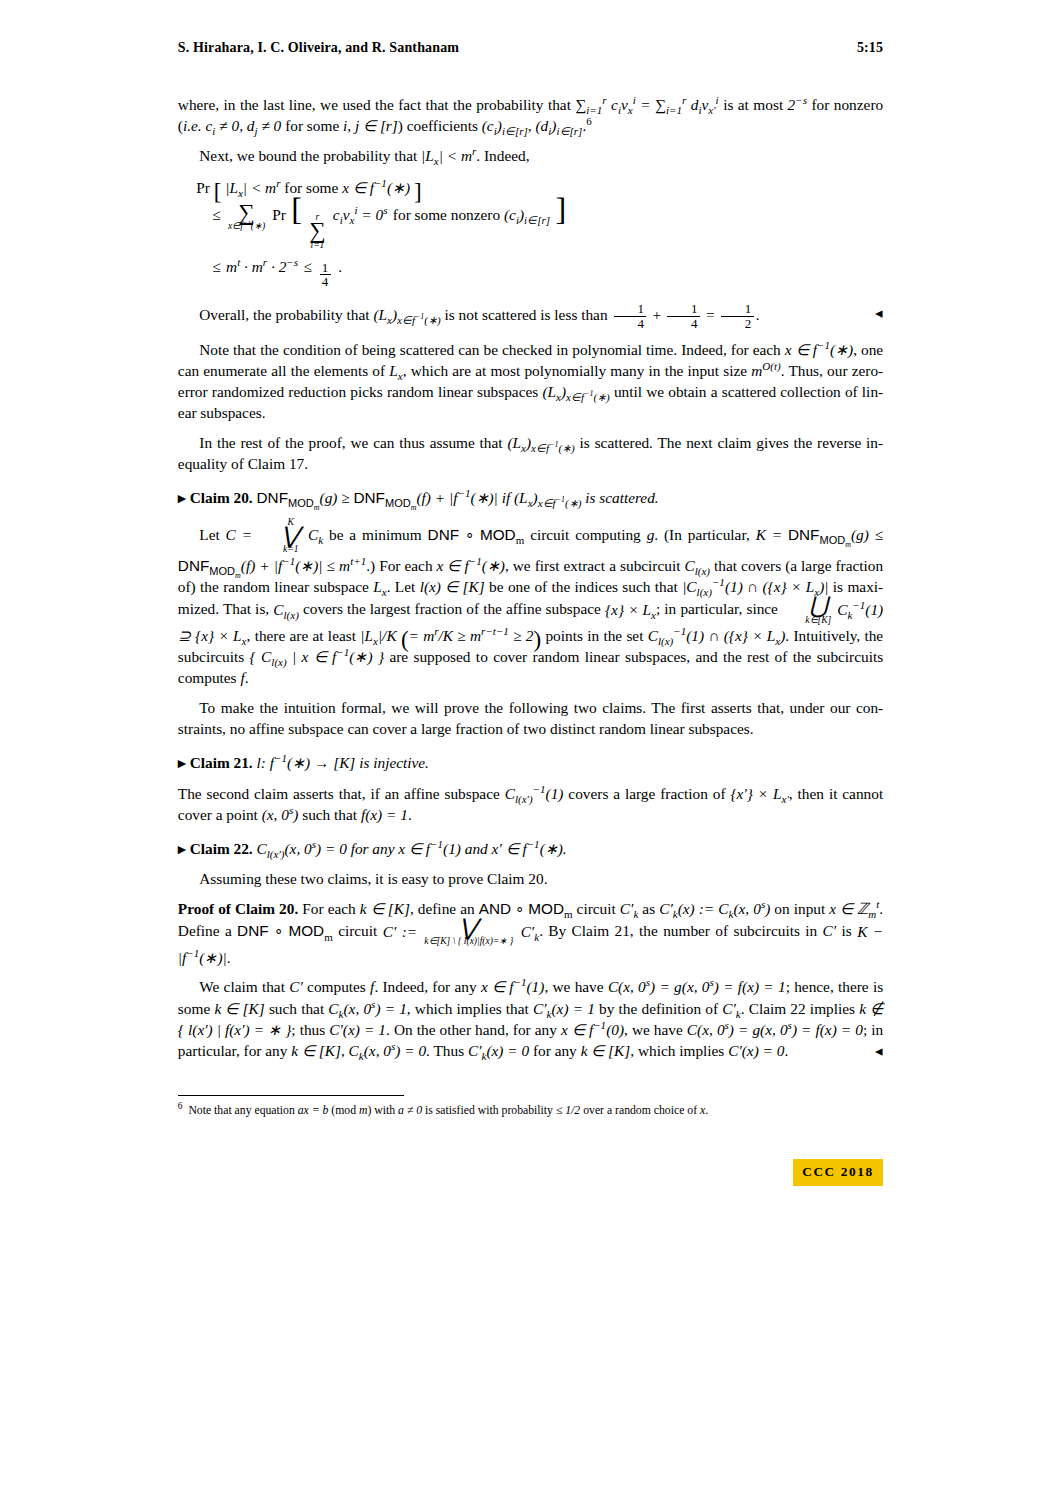S. Hirahara, I. C. Oliveira, and R. Santhanam 5:15
where, in the last line, we used the fact that the probability that ∑i=1r civxi = ∑i=1r divx′i is at most 2−s for nonzero (i.e. ci ≠ 0, dj ≠ 0 for some i, j ∈ [r]) coefficients (ci)i∈[r], (di)i∈[r].6
Next, we bound the probability that |Lx| < mr. Indeed,
Pr [ |Lx| < mr for some x ∈ f−1(∗) ]
≤ ∑x∈f−1(∗) Pr [ r∑i=1 civxi = 0s for some nonzero (ci)i∈[r] ]
≤ mt · mr · 2−s ≤ 14 .
Overall, the probability that (Lx)x∈f−1(∗) is not scattered is less than 14 + 14 = 12. ◂
Note that the condition of being scattered can be checked in polynomial time. Indeed, for each x ∈ f−1(∗), one can enumerate all the elements of Lx, which are at most polynomially many in the input size mO(t). Thus, our zero-error randomized reduction picks random linear subspaces (Lx)x∈f−1(∗) until we obtain a scattered collection of linear subspaces.
In the rest of the proof, we can thus assume that (Lx)x∈f−1(∗) is scattered. The next claim gives the reverse inequality of Claim 17.
▸ Claim 20. DNFMODm(g) ≥ DNFMODm(f) + |f−1(∗)| if (Lx)x∈f−1(∗) is scattered.
Let C = K⋁k=1 Ck be a minimum DNF ∘ MODm circuit computing g. (In particular, K = DNFMODm(g) ≤ DNFMODm(f) + |f−1(∗)| ≤ mt+1.) For each x ∈ f−1(∗), we first extract a subcircuit Cl(x) that covers (a large fraction of) the random linear subspace Lx. Let l(x) ∈ [K] be one of the indices such that |Cl(x)−1(1) ∩ ({x} × Lx)| is maximized. That is, Cl(x) covers the largest fraction of the affine subspace {x} × Lx; in particular, since ⋃k∈[K] Ck−1(1) ⊇ {x} × Lx, there are at least |Lx|/K (= mr/K ≥ mr−t−1 ≥ 2) points in the set Cl(x)−1(1) ∩ ({x} × Lx). Intuitively, the subcircuits { Cl(x) | x ∈ f−1(∗) } are supposed to cover random linear subspaces, and the rest of the subcircuits computes f.
To make the intuition formal, we will prove the following two claims. The first asserts that, under our constraints, no affine subspace can cover a large fraction of two distinct random linear subspaces.
▸ Claim 21. l: f−1(∗) → [K] is injective.
The second claim asserts that, if an affine subspace Cl(x′)−1(1) covers a large fraction of {x′} × Lx′, then it cannot cover a point (x, 0s) such that f(x) = 1.
▸ Claim 22. Cl(x′)(x, 0s) = 0 for any x ∈ f−1(1) and x′ ∈ f−1(∗).
Assuming these two claims, it is easy to prove Claim 20.
Proof of Claim 20. For each k ∈ [K], define an AND ∘ MODm circuit C′k as C′k(x) := Ck(x, 0s) on input x ∈ ℤmt. Define a DNF ∘ MODm circuit C′ := ⋁k∈[K] \ { l(x)|f(x)=∗ } C′k. By Claim 21, the number of subcircuits in C′ is K − |f−1(∗)|.
We claim that C′ computes f. Indeed, for any x ∈ f−1(1), we have C(x, 0s) = g(x, 0s) = f(x) = 1; hence, there is some k ∈ [K] such that Ck(x, 0s) = 1, which implies that C′k(x) = 1 by the definition of C′k. Claim 22 implies k ∉ { l(x′) | f(x′) = ∗ }; thus C′(x) = 1. On the other hand, for any x ∈ f−1(0), we have C(x, 0s) = g(x, 0s) = f(x) = 0; in particular, for any k ∈ [K], Ck(x, 0s) = 0. Thus C′k(x) = 0 for any k ∈ [K], which implies C′(x) = 0. ◂
6 Note that any equation ax = b (mod m) with a ≠ 0 is satisfied with probability ≤ 1/2 over a random choice of x.
CCC 2018